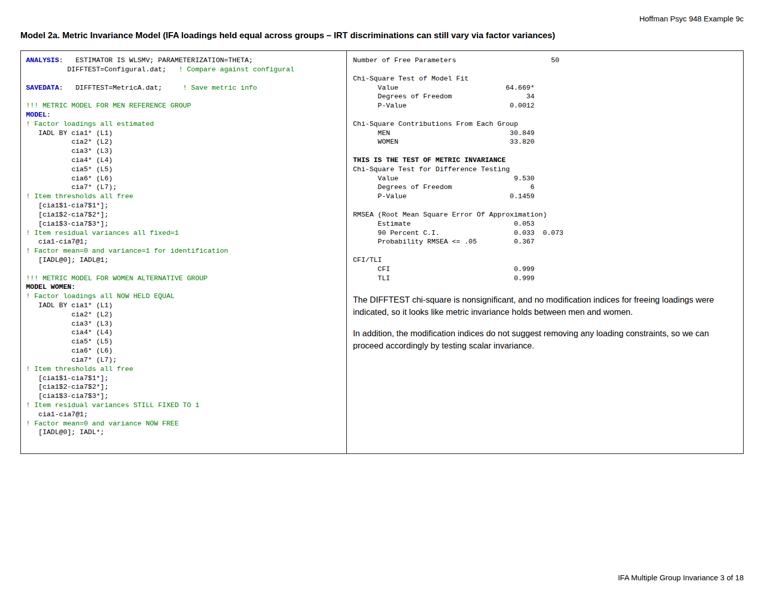Hoffman Psyc 948 Example 9c
Model 2a. Metric Invariance Model (IFA loadings held equal across groups – IRT discriminations can still vary via factor variances)
ANALYSIS:   ESTIMATOR IS WLSMV; PARAMETERIZATION=THETA;
          DIFFTEST=Configural.dat;   ! Compare against configural

SAVEDATA:   DIFFTEST=MetricA.dat;     ! Save metric info

!!! METRIC MODEL FOR MEN REFERENCE GROUP
MODEL:
! Factor loadings all estimated
   IADL BY cia1* (L1)
           cia2* (L2)
           cia3* (L3)
           cia4* (L4)
           cia5* (L5)
           cia6* (L6)
           cia7* (L7);
! Item thresholds all free
   [cia1$1-cia7$1*];
   [cia1$2-cia7$2*];
   [cia1$3-cia7$3*];
! Item residual variances all fixed=1
   cia1-cia7@1;
! Factor mean=0 and variance=1 for identification
   [IADL@0]; IADL@1;

!!! METRIC MODEL FOR WOMEN ALTERNATIVE GROUP
MODEL WOMEN:
! Factor loadings all NOW HELD EQUAL
   IADL BY cia1* (L1)
           cia2* (L2)
           cia3* (L3)
           cia4* (L4)
           cia5* (L5)
           cia6* (L6)
           cia7* (L7);
! Item thresholds all free
   [cia1$1-cia7$1*];
   [cia1$2-cia7$2*];
   [cia1$3-cia7$3*];
! Item residual variances STILL FIXED TO 1
   cia1-cia7@1;
! Factor mean=0 and variance NOW FREE
   [IADL@0]; IADL*;
Number of Free Parameters                       50

Chi-Square Test of Model Fit
      Value                          64.669*
      Degrees of Freedom                  34
      P-Value                         0.0012

Chi-Square Contributions From Each Group
      MEN                             30.849
      WOMEN                           33.820

THIS IS THE TEST OF METRIC INVARIANCE
Chi-Square Test for Difference Testing
      Value                            9.530
      Degrees of Freedom                   6
      P-Value                         0.1459

RMSEA (Root Mean Square Error Of Approximation)
      Estimate                         0.053
      90 Percent C.I.                  0.033  0.073
      Probability RMSEA <= .05         0.367

CFI/TLI
      CFI                              0.999
      TLI                              0.999
The DIFFTEST chi-square is nonsignificant, and no modification indices for freeing loadings were indicated, so it looks like metric invariance holds between men and women.
In addition, the modification indices do not suggest removing any loading constraints, so we can proceed accordingly by testing scalar invariance.
IFA Multiple Group Invariance 3 of 18